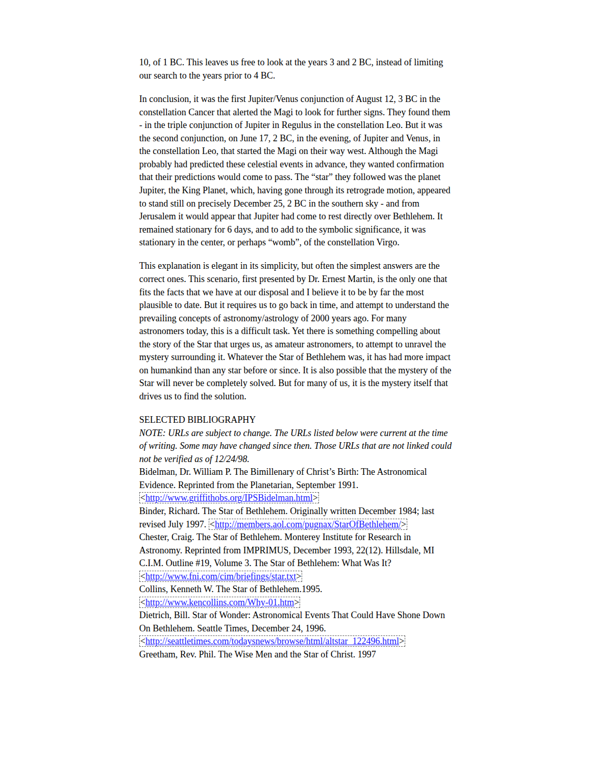10, of 1 BC. This leaves us free to look at the years 3 and 2 BC, instead of limiting our search to the years prior to 4 BC.
In conclusion, it was the first Jupiter/Venus conjunction of August 12, 3 BC in the constellation Cancer that alerted the Magi to look for further signs. They found them - in the triple conjunction of Jupiter in Regulus in the constellation Leo. But it was the second conjunction, on June 17, 2 BC, in the evening, of Jupiter and Venus, in the constellation Leo, that started the Magi on their way west. Although the Magi probably had predicted these celestial events in advance, they wanted confirmation that their predictions would come to pass. The “star” they followed was the planet Jupiter, the King Planet, which, having gone through its retrograde motion, appeared to stand still on precisely December 25, 2 BC in the southern sky - and from Jerusalem it would appear that Jupiter had come to rest directly over Bethlehem. It remained stationary for 6 days, and to add to the symbolic significance, it was stationary in the center, or perhaps “womb”, of the constellation Virgo.
This explanation is elegant in its simplicity, but often the simplest answers are the correct ones. This scenario, first presented by Dr. Ernest Martin, is the only one that fits the facts that we have at our disposal and I believe it to be by far the most plausible to date. But it requires us to go back in time, and attempt to understand the prevailing concepts of astronomy/astrology of 2000 years ago. For many astronomers today, this is a difficult task. Yet there is something compelling about the story of the Star that urges us, as amateur astronomers, to attempt to unravel the mystery surrounding it. Whatever the Star of Bethlehem was, it has had more impact on humankind than any star before or since. It is also possible that the mystery of the Star will never be completely solved. But for many of us, it is the mystery itself that drives us to find the solution.
SELECTED BIBLIOGRAPHY
NOTE: URLs are subject to change. The URLs listed below were current at the time of writing. Some may have changed since then. Those URLs that are not linked could not be verified as of 12/24/98.
Bidelman, Dr. William P. The Bimillenary of Christ’s Birth: The Astronomical Evidence. Reprinted from the Planetarian, September 1991.
<http://www.griffithobs.org/IPSBidelman.html>
Binder, Richard. The Star of Bethlehem. Originally written December 1984; last revised July 1997. <http://members.aol.com/pugnax/StarOfBethlehem/>
Chester, Craig. The Star of Bethlehem. Monterey Institute for Research in Astronomy. Reprinted from IMPRIMUS, December 1993, 22(12). Hillsdale, MI
C.I.M. Outline #19, Volume 3. The Star of Bethlehem: What Was It?
<http://www.fni.com/cim/briefings/star.txt>
Collins, Kenneth W. The Star of Bethlehem.1995. <http://www.kencollins.com/Why-01.htm>
Dietrich, Bill. Star of Wonder: Astronomical Events That Could Have Shone Down On Bethlehem. Seattle Times, December 24, 1996.
<http://seattletimes.com/todaysnews/browse/html/altstar_122496.html>
Greetham, Rev. Phil. The Wise Men and the Star of Christ. 1997